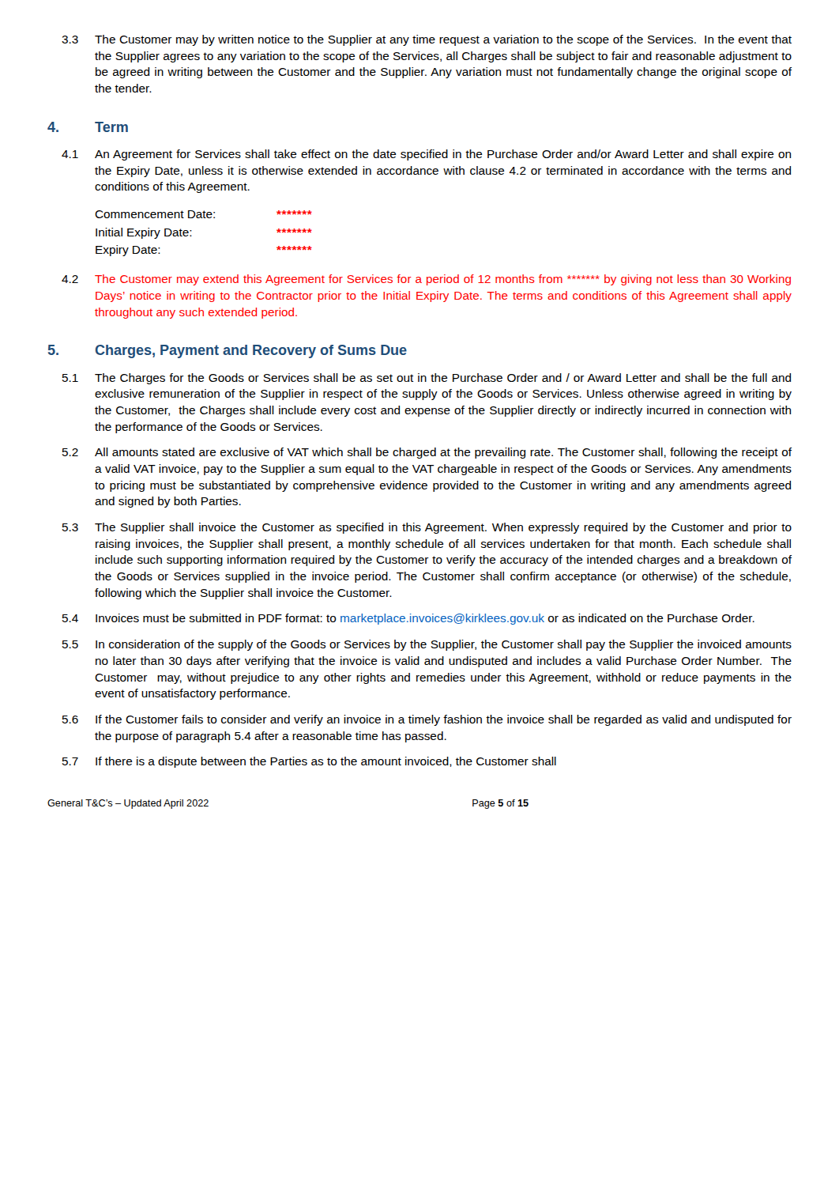3.3
The Customer may by written notice to the Supplier at any time request a variation to the scope of the Services. In the event that the Supplier agrees to any variation to the scope of the Services, all Charges shall be subject to fair and reasonable adjustment to be agreed in writing between the Customer and the Supplier. Any variation must not fundamentally change the original scope of the tender.
4. Term
4.1
An Agreement for Services shall take effect on the date specified in the Purchase Order and/or Award Letter and shall expire on the Expiry Date, unless it is otherwise extended in accordance with clause 4.2 or terminated in accordance with the terms and conditions of this Agreement.
| Commencement Date: | ******* |
| Initial Expiry Date: | ******* |
| Expiry Date: | ******* |
4.2
The Customer may extend this Agreement for Services for a period of 12 months from ******* by giving not less than 30 Working Days’ notice in writing to the Contractor prior to the Initial Expiry Date. The terms and conditions of this Agreement shall apply throughout any such extended period.
5. Charges, Payment and Recovery of Sums Due
5.1
The Charges for the Goods or Services shall be as set out in the Purchase Order and / or Award Letter and shall be the full and exclusive remuneration of the Supplier in respect of the supply of the Goods or Services. Unless otherwise agreed in writing by the Customer, the Charges shall include every cost and expense of the Supplier directly or indirectly incurred in connection with the performance of the Goods or Services.
5.2
All amounts stated are exclusive of VAT which shall be charged at the prevailing rate. The Customer shall, following the receipt of a valid VAT invoice, pay to the Supplier a sum equal to the VAT chargeable in respect of the Goods or Services. Any amendments to pricing must be substantiated by comprehensive evidence provided to the Customer in writing and any amendments agreed and signed by both Parties.
5.3
The Supplier shall invoice the Customer as specified in this Agreement. When expressly required by the Customer and prior to raising invoices, the Supplier shall present, a monthly schedule of all services undertaken for that month. Each schedule shall include such supporting information required by the Customer to verify the accuracy of the intended charges and a breakdown of the Goods or Services supplied in the invoice period. The Customer shall confirm acceptance (or otherwise) of the schedule, following which the Supplier shall invoice the Customer.
5.4
Invoices must be submitted in PDF format: to marketplace.invoices@kirklees.gov.uk or as indicated on the Purchase Order.
5.5
In consideration of the supply of the Goods or Services by the Supplier, the Customer shall pay the Supplier the invoiced amounts no later than 30 days after verifying that the invoice is valid and undisputed and includes a valid Purchase Order Number. The Customer may, without prejudice to any other rights and remedies under this Agreement, withhold or reduce payments in the event of unsatisfactory performance.
5.6
If the Customer fails to consider and verify an invoice in a timely fashion the invoice shall be regarded as valid and undisputed for the purpose of paragraph 5.4 after a reasonable time has passed.
5.7
If there is a dispute between the Parties as to the amount invoiced, the Customer shall
General T&C’s – Updated April 2022
Page 5 of 15